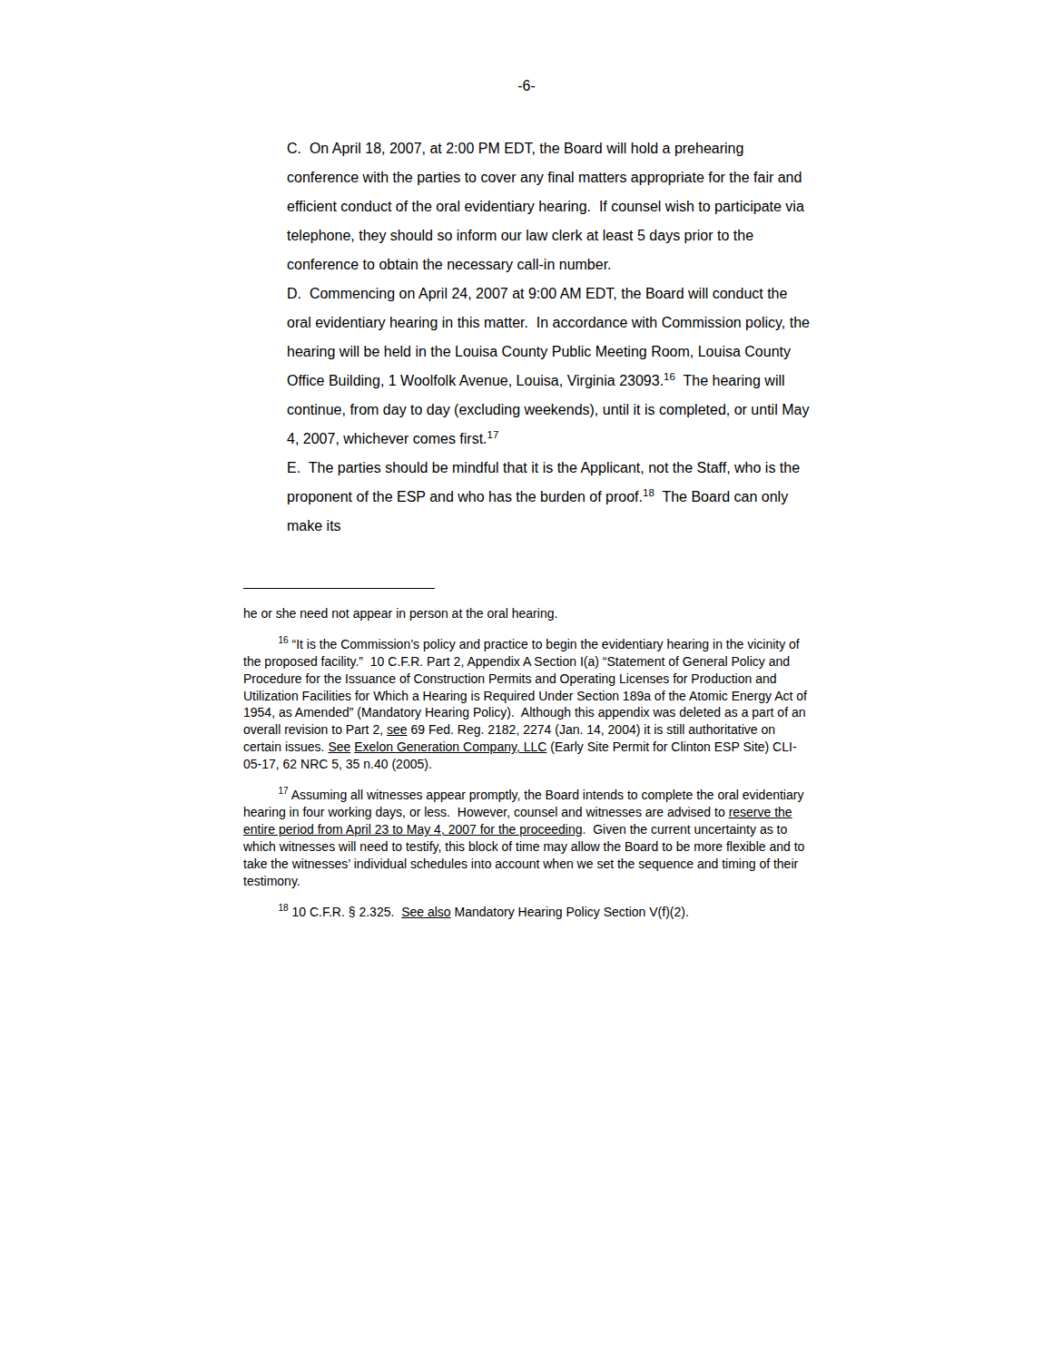-6-
C. On April 18, 2007, at 2:00 PM EDT, the Board will hold a prehearing conference with the parties to cover any final matters appropriate for the fair and efficient conduct of the oral evidentiary hearing. If counsel wish to participate via telephone, they should so inform our law clerk at least 5 days prior to the conference to obtain the necessary call-in number.
D. Commencing on April 24, 2007 at 9:00 AM EDT, the Board will conduct the oral evidentiary hearing in this matter. In accordance with Commission policy, the hearing will be held in the Louisa County Public Meeting Room, Louisa County Office Building, 1 Woolfolk Avenue, Louisa, Virginia 23093.16 The hearing will continue, from day to day (excluding weekends), until it is completed, or until May 4, 2007, whichever comes first.17
E. The parties should be mindful that it is the Applicant, not the Staff, who is the proponent of the ESP and who has the burden of proof.18 The Board can only make its
he or she need not appear in person at the oral hearing.
16 “It is the Commission’s policy and practice to begin the evidentiary hearing in the vicinity of the proposed facility.” 10 C.F.R. Part 2, Appendix A Section I(a) “Statement of General Policy and Procedure for the Issuance of Construction Permits and Operating Licenses for Production and Utilization Facilities for Which a Hearing is Required Under Section 189a of the Atomic Energy Act of 1954, as Amended” (Mandatory Hearing Policy). Although this appendix was deleted as a part of an overall revision to Part 2, see 69 Fed. Reg. 2182, 2274 (Jan. 14, 2004) it is still authoritative on certain issues. See Exelon Generation Company, LLC (Early Site Permit for Clinton ESP Site) CLI-05-17, 62 NRC 5, 35 n.40 (2005).
17 Assuming all witnesses appear promptly, the Board intends to complete the oral evidentiary hearing in four working days, or less. However, counsel and witnesses are advised to reserve the entire period from April 23 to May 4, 2007 for the proceeding. Given the current uncertainty as to which witnesses will need to testify, this block of time may allow the Board to be more flexible and to take the witnesses’ individual schedules into account when we set the sequence and timing of their testimony.
18 10 C.F.R. § 2.325. See also Mandatory Hearing Policy Section V(f)(2).